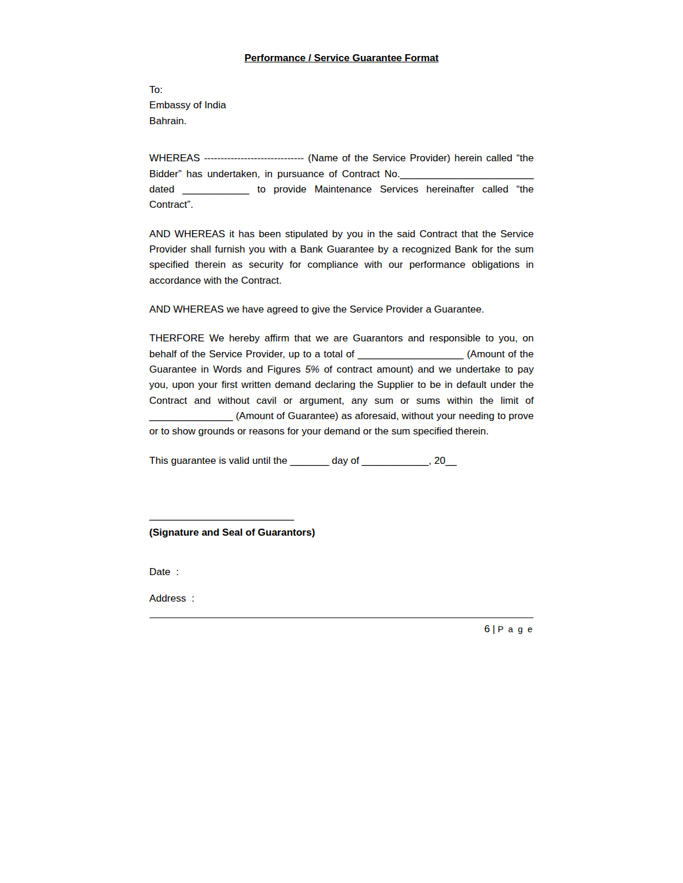Performance / Service Guarantee Format
To:
Embassy of India
Bahrain.
WHEREAS ------------------------------ (Name of the Service Provider) herein called “the Bidder” has undertaken, in pursuance of Contract No.________________________ dated ____________ to provide Maintenance Services hereinafter called “the Contract”.
AND WHEREAS it has been stipulated by you in the said Contract that the Service Provider shall furnish you with a Bank Guarantee by a recognized Bank for the sum specified therein as security for compliance with our performance obligations in accordance with the Contract.
AND WHEREAS we have agreed to give the Service Provider a Guarantee.
THERFORE We hereby affirm that we are Guarantors and responsible to you, on behalf of the Service Provider, up to a total of ___________________ (Amount of the Guarantee in Words and Figures 5% of contract amount) and we undertake to pay you, upon your first written demand declaring the Supplier to be in default under the Contract and without cavil or argument, any sum or sums within the limit of _______________ (Amount of Guarantee) as aforesaid, without your needing to prove or to show grounds or reasons for your demand or the sum specified therein.
This guarantee is valid until the _______ day of ____________, 20__
__________________________
(Signature and Seal of Guarantors)
Date :
Address :
6 | P a g e